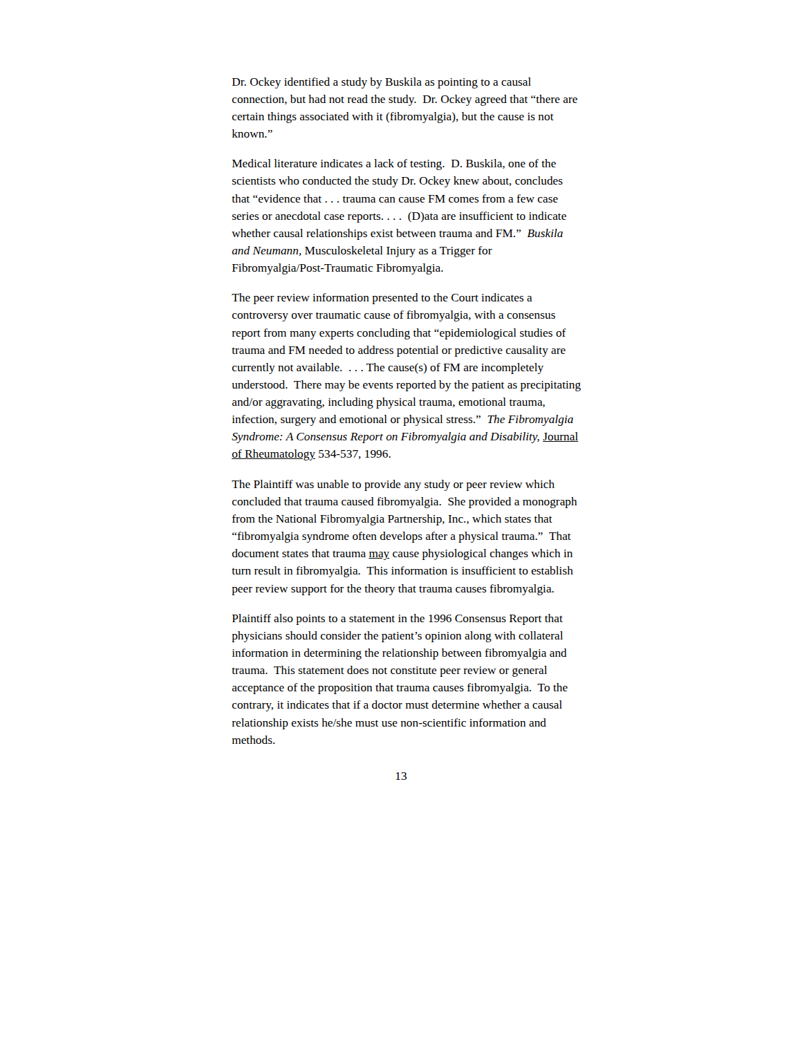Dr. Ockey identified a study by Buskila as pointing to a causal connection, but had not read the study. Dr. Ockey agreed that “there are certain things associated with it (fibromyalgia), but the cause is not known.”
Medical literature indicates a lack of testing. D. Buskila, one of the scientists who conducted the study Dr. Ockey knew about, concludes that “evidence that . . . trauma can cause FM comes from a few case series or anecdotal case reports. . . . (D)ata are insufficient to indicate whether causal relationships exist between trauma and FM.” Buskila and Neumann, Musculoskeletal Injury as a Trigger for Fibromyalgia/Post-Traumatic Fibromyalgia.
The peer review information presented to the Court indicates a controversy over traumatic cause of fibromyalgia, with a consensus report from many experts concluding that “epidemiological studies of trauma and FM needed to address potential or predictive causality are currently not available. . . . The cause(s) of FM are incompletely understood. There may be events reported by the patient as precipitating and/or aggravating, including physical trauma, emotional trauma, infection, surgery and emotional or physical stress.” The Fibromyalgia Syndrome: A Consensus Report on Fibromyalgia and Disability, Journal of Rheumatology 534-537, 1996.
The Plaintiff was unable to provide any study or peer review which concluded that trauma caused fibromyalgia. She provided a monograph from the National Fibromyalgia Partnership, Inc., which states that “fibromyalgia syndrome often develops after a physical trauma.” That document states that trauma may cause physiological changes which in turn result in fibromyalgia. This information is insufficient to establish peer review support for the theory that trauma causes fibromyalgia.
Plaintiff also points to a statement in the 1996 Consensus Report that physicians should consider the patient’s opinion along with collateral information in determining the relationship between fibromyalgia and trauma. This statement does not constitute peer review or general acceptance of the proposition that trauma causes fibromyalgia. To the contrary, it indicates that if a doctor must determine whether a causal relationship exists he/she must use non-scientific information and methods.
13